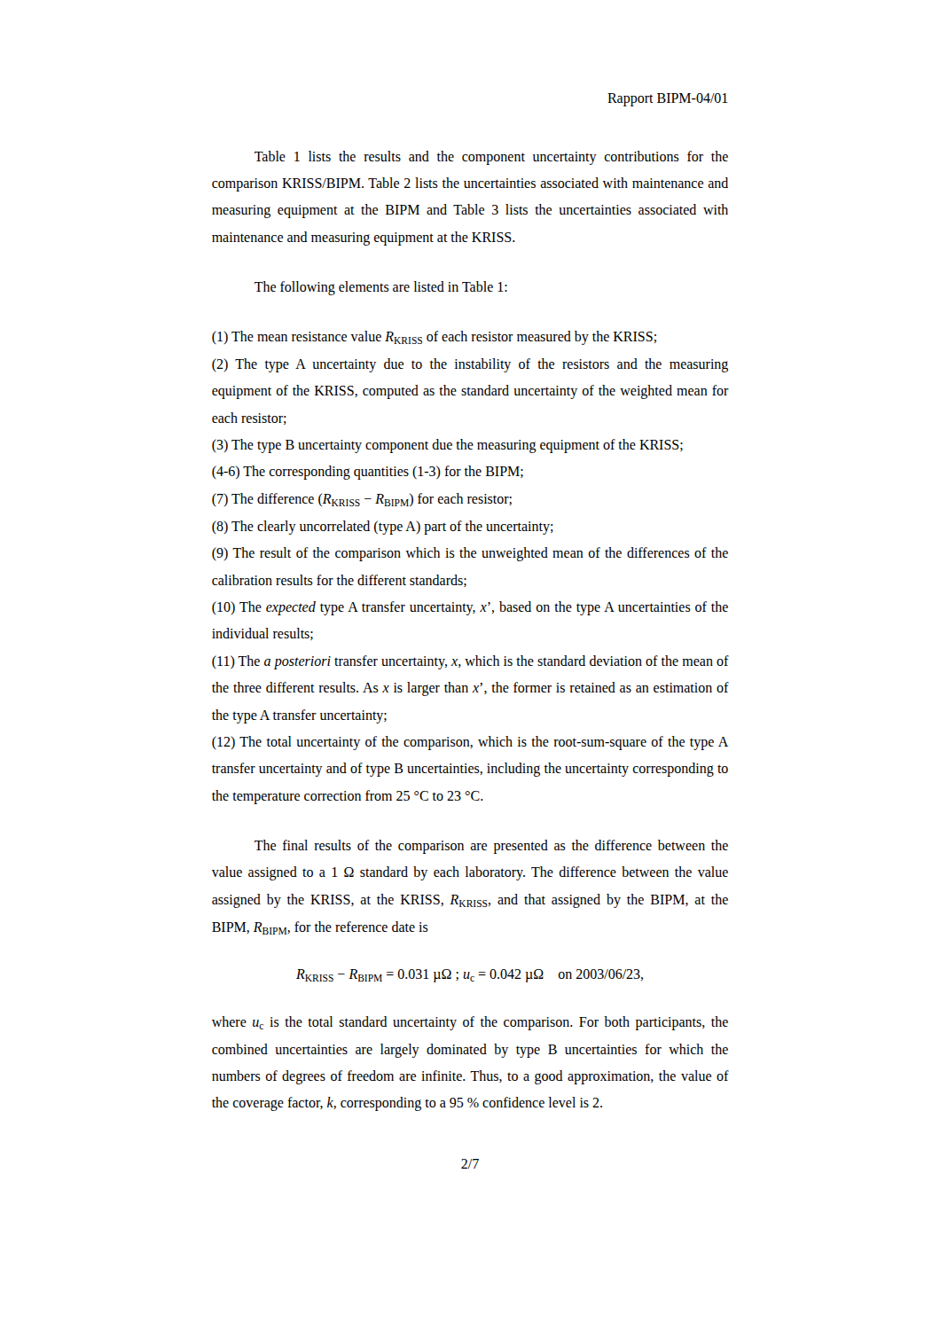Rapport BIPM-04/01
Table 1 lists the results and the component uncertainty contributions for the comparison KRISS/BIPM. Table 2 lists the uncertainties associated with maintenance and measuring equipment at the BIPM and Table 3 lists the uncertainties associated with maintenance and measuring equipment at the KRISS.
The following elements are listed in Table 1:
(1) The mean resistance value RKRISS of each resistor measured by the KRISS;
(2) The type A uncertainty due to the instability of the resistors and the measuring equipment of the KRISS, computed as the standard uncertainty of the weighted mean for each resistor;
(3) The type B uncertainty component due the measuring equipment of the KRISS;
(4-6) The corresponding quantities (1-3) for the BIPM;
(7) The difference (RKRISS − RBIPM) for each resistor;
(8) The clearly uncorrelated (type A) part of the uncertainty;
(9) The result of the comparison which is the unweighted mean of the differences of the calibration results for the different standards;
(10) The expected type A transfer uncertainty, x’, based on the type A uncertainties of the individual results;
(11) The a posteriori transfer uncertainty, x, which is the standard deviation of the mean of the three different results. As x is larger than x’, the former is retained as an estimation of the type A transfer uncertainty;
(12) The total uncertainty of the comparison, which is the root-sum-square of the type A transfer uncertainty and of type B uncertainties, including the uncertainty corresponding to the temperature correction from 25 °C to 23 °C.
The final results of the comparison are presented as the difference between the value assigned to a 1 Ω standard by each laboratory. The difference between the value assigned by the KRISS, at the KRISS, RKRISS, and that assigned by the BIPM, at the BIPM, RBIPM, for the reference date is
RKRISS − RBIPM = 0.031 µΩ ; uc = 0.042 µΩ on 2003/06/23,
where uc is the total standard uncertainty of the comparison. For both participants, the combined uncertainties are largely dominated by type B uncertainties for which the numbers of degrees of freedom are infinite. Thus, to a good approximation, the value of the coverage factor, k, corresponding to a 95 % confidence level is 2.
2/7